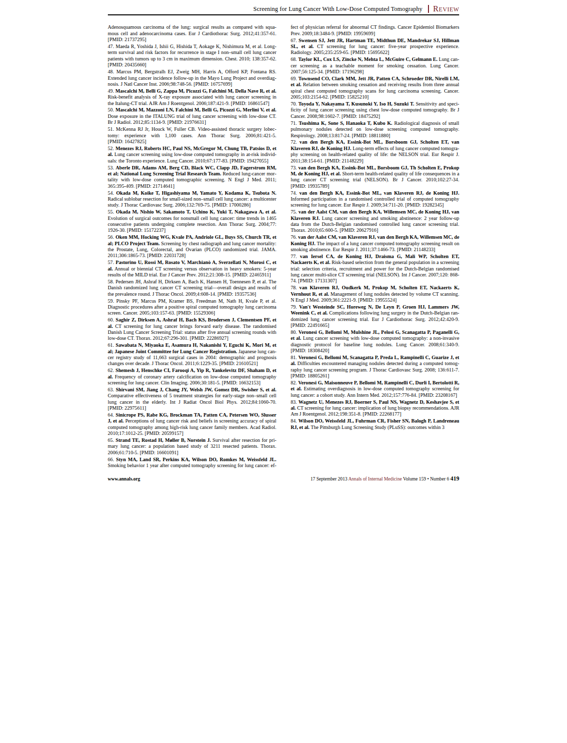Screening for Lung Cancer With Low-Dose Computed Tomography
Review
Adenosquamous carcinoma of the lung: surgical results as compared with squamous cell and adenocarcinoma cases. Eur J Cardiothorac Surg. 2012;41:357-61. [PMID: 21737295]
47. Maeda R, Yoshida J, Ishii G, Hishida T, Aokage K, Nishimura M, et al. Long-term survival and risk factors for recurrence in stage I non–small cell lung cancer patients with tumors up to 3 cm in maximum dimension. Chest. 2010; 138:357-62. [PMID: 20435660]
48. Marcus PM, Bergstralh EJ, Zweig MH, Harris A, Offord KP, Fontana RS. Extended lung cancer incidence follow-up in the Mayo Lung Project and overdiagnosis. J Natl Cancer Inst. 2006;98:748-56. [PMID: 16757699]
49. Mascalchi M, Belli G, Zappa M, Picozzi G, Falchini M, Della Nave R, et al. Risk-benefit analysis of X-ray exposure associated with lung cancer screening in the Italung-CT trial. AJR Am J Roentgenol. 2006;187:421-9. [PMID: 16861547]
50. Mascalchi M, Mazzoni LN, Falchini M, Belli G, Picozzi G, Merlini V, et al. Dose exposure in the ITALUNG trial of lung cancer screening with low-dose CT. Br J Radiol. 2012;85:1134-9. [PMID: 21976631]
51. McKenna RJ Jr, Houck W, Fuller CB. Video-assisted thoracic surgery lobectomy: experience with 1,100 cases. Ann Thorac Surg. 2006;81:421-5. [PMID: 16427825]
52. Menezes RJ, Roberts HC, Paul NS, McGregor M, Chung TB, Patsios D, et al. Lung cancer screening using low-dose computed tomography in at-risk individuals: the Toronto experience. Lung Cancer. 2010;67:177-83. [PMID: 19427055]
53. Aberle DR, Adams AM, Berg CD, Black WC, Clapp JD, Fagerstrom RM, et al; National Lung Screening Trial Research Team. Reduced lung-cancer mortality with low-dose computed tomographic screening. N Engl J Med. 2011; 365:395-409. [PMID: 21714641]
54. Okada M, Koike T, Higashiyama M, Yamato Y, Kodama K, Tsubota N. Radical sublobar resection for small-sized non–small cell lung cancer: a multicenter study. J Thorac Cardiovasc Surg. 2006;132:769-75. [PMID: 17000286]
55. Okada M, Nishio W, Sakamoto T, Uchino K, Yuki T, Nakagawa A, et al. Evolution of surgical outcomes for nonsmall cell lung cancer: time trends in 1465 consecutive patients undergoing complete resection. Ann Thorac Surg. 2004;77: 1926-30. [PMID: 15172237]
56. Oken MM, Hocking WG, Kvale PA, Andriole GL, Buys SS, Church TR, et al; PLCO Project Team. Screening by chest radiograph and lung cancer mortality: the Prostate, Lung, Colorectal, and Ovarian (PLCO) randomized trial. JAMA. 2011;306:1865-73. [PMID: 22031728]
57. Pastorino U, Rossi M, Rosato V, Marchianò A, Sverzellati N, Morosi C, et al. Annual or biennial CT screening versus observation in heavy smokers: 5-year results of the MILD trial. Eur J Cancer Prev. 2012;21:308-15. [PMID: 22465911]
58. Pedersen JH, Ashraf H, Dirksen A, Bach K, Hansen H, Toennesen P, et al. The Danish randomized lung cancer CT screening trial—overall design and results of the prevalence round. J Thorac Oncol. 2009;4:608-14. [PMID: 19357536]
59. Pinsky PF, Marcus PM, Kramer BS, Freedman M, Nath H, Kvale P, et al. Diagnostic procedures after a positive spiral computed tomography lung carcinoma screen. Cancer. 2005;103:157-63. [PMID: 15529306]
60. Saghir Z, Dirksen A, Ashraf H, Bach KS, Brodersen J, Clementsen PF, et al. CT screening for lung cancer brings forward early disease. The randomised Danish Lung Cancer Screening Trial: status after five annual screening rounds with low-dose CT. Thorax. 2012;67:296-301. [PMID: 22286927]
61. Sawabata N, Miyaoka E, Asamura H, Nakanishi Y, Eguchi K, Mori M, et al; Japanese Joint Committee for Lung Cancer Registration. Japanese lung cancer registry study of 11,663 surgical cases in 2004: demographic and prognosis changes over decade. J Thorac Oncol. 2011;6:1229-35. [PMID: 21610521]
62. Shemesh J, Henschke CI, Farooqi A, Yip R, Yankelevitz DF, Shaham D, et al. Frequency of coronary artery calcification on low-dose computed tomography screening for lung cancer. Clin Imaging. 2006;30:181-5. [PMID: 16632153]
63. Shirvani SM, Jiang J, Chang JY, Welsh JW, Gomez DR, Swisher S, et al. Comparative effectiveness of 5 treatment strategies for early-stage non–small cell lung cancer in the elderly. Int J Radiat Oncol Biol Phys. 2012;84:1060-70. [PMID: 22975611]
64. Sinicrope PS, Rabe KG, Brockman TA, Patten CA, Petersen WO, Slusser J, et al. Perceptions of lung cancer risk and beliefs in screening accuracy of spiral computed tomography among high-risk lung cancer family members. Acad Radiol. 2010;17:1012-25. [PMID: 20599157]
65. Strand TE, Rostad H, Møller B, Norstein J. Survival after resection for primary lung cancer: a population based study of 3211 resected patients. Thorax. 2006;61:710-5. [PMID: 16601091]
66. Styn MA, Land SR, Perkins KA, Wilson DO, Romkes M, Weissfeld JL. Smoking behavior 1 year after computed tomography screening for lung cancer: effect of physician referral for abnormal CT findings. Cancer Epidemiol Biomarkers Prev. 2009;18:3484-9. [PMID: 19959699]
67. Swensen SJ, Jett JR, Hartman TE, Midthun DE, Mandrekar SJ, Hillman SL, et al. CT screening for lung cancer: five-year prospective experience. Radiology. 2005;235:259-65. [PMID: 15695622]
68. Taylor KL, Cox LS, Zincke N, Mehta L, McGuire C, Gelmann E. Lung cancer screening as a teachable moment for smoking cessation. Lung Cancer. 2007;56:125-34. [PMID: 17196298]
69. Townsend CO, Clark MM, Jett JR, Patten CA, Schroeder DR, Nirelli LM, et al. Relation between smoking cessation and receiving results from three annual spiral chest computed tomography scans for lung carcinoma screening. Cancer. 2005;103:2154-62. [PMID: 15825210]
70. Toyoda Y, Nakayama T, Kusunoki Y, Iso H, Suzuki T. Sensitivity and specificity of lung cancer screening using chest low-dose computed tomography. Br J Cancer. 2008;98:1602-7. [PMID: 18475292]
71. Tsushima K, Sone S, Hanaoka T, Kubo K. Radiological diagnosis of small pulmonary nodules detected on low-dose screening computed tomography. Respirology. 2008;13:817-24. [PMID: 18811880]
72. van den Bergh KA, Essink-Bot ML, Borsboom GJ, Scholten ET, van Klaveren RJ, de Koning HJ. Long-term effects of lung cancer computed tomography screening on health-related quality of life: the NELSON trial. Eur Respir J. 2011;38:154-61. [PMID: 21148229]
73. van den Bergh KA, Essink-Bot ML, Borsboom GJ, Th Scholten E, Prokop M, de Koning HJ, et al. Short-term health-related quality of life consequences in a lung cancer CT screening trial (NELSON). Br J Cancer. 2010;102:27-34. [PMID: 19935789]
74. van den Bergh KA, Essink-Bot ML, van Klaveren RJ, de Koning HJ. Informed participation in a randomised controlled trial of computed tomography screening for lung cancer. Eur Respir J. 2009;34:711-20. [PMID: 19282345]
75. van der Aalst CM, van den Bergh KA, Willemsen MC, de Koning HJ, van Klaveren RJ. Lung cancer screening and smoking abstinence: 2 year follow-up data from the Dutch-Belgian randomised controlled lung cancer screening trial. Thorax. 2010;65:600-5. [PMID: 20627916]
76. van der Aalst CM, van Klaveren RJ, van den Bergh KA, Willemsen MC, de Koning HJ. The impact of a lung cancer computed tomography screening result on smoking abstinence. Eur Respir J. 2011;37:1466-73. [PMID: 21148233]
77. van Iersel CA, de Koning HJ, Draisma G, Mali WP, Scholten ET, Nackaerts K, et al. Risk-based selection from the general population in a screening trial: selection criteria, recruitment and power for the Dutch-Belgian randomised lung cancer multi-slice CT screening trial (NELSON). Int J Cancer. 2007;120: 868-74. [PMID: 17131307]
78. van Klaveren RJ, Oudkerk M, Prokop M, Scholten ET, Nackaerts K, Vernhout R, et al. Management of lung nodules detected by volume CT scanning. N Engl J Med. 2009;361:2221-9. [PMID: 19955524]
79. Van't Westeinde SC, Horeweg N, De Leyn P, Groen HJ, Lammers JW, Weenink C, et al. Complications following lung surgery in the Dutch-Belgian randomized lung cancer screening trial. Eur J Cardiothorac Surg. 2012;42:420-9. [PMID: 22491665]
80. Veronesi G, Bellomi M, Mulshine JL, Pelosi G, Scanagatta P, Paganelli G, et al. Lung cancer screening with low-dose computed tomography: a non-invasive diagnostic protocol for baseline lung nodules. Lung Cancer. 2008;61:340-9. [PMID: 18308420]
81. Veronesi G, Bellomi M, Scanagatta P, Preda L, Rampinelli C, Guarize J, et al. Difficulties encountered managing nodules detected during a computed tomography lung cancer screening program. J Thorac Cardiovasc Surg. 2008; 136:611-7. [PMID: 18805261]
82. Veronesi G, Maisonneuve P, Bellomi M, Rampinelli C, Durli I, Bertolotti R, et al. Estimating overdiagnosis in low-dose computed tomography screening for lung cancer: a cohort study. Ann Intern Med. 2012;157:776-84. [PMID: 23208167]
83. Wagnetz U, Menezes RJ, Boerner S, Paul NS, Wagnetz D, Keshavjee S, et al. CT screening for lung cancer: implication of lung biopsy recommendations. AJR Am J Roentgenol. 2012;198:351-8. [PMID: 22268177]
84. Wilson DO, Weissfeld JL, Fuhrman CR, Fisher SN, Balogh P, Landreneau RJ, et al. The Pittsburgh Lung Screening Study (PLuSS): outcomes within 3
www.annals.org
17 September 2013 Annals of Internal Medicine Volume 159 • Number 6 419